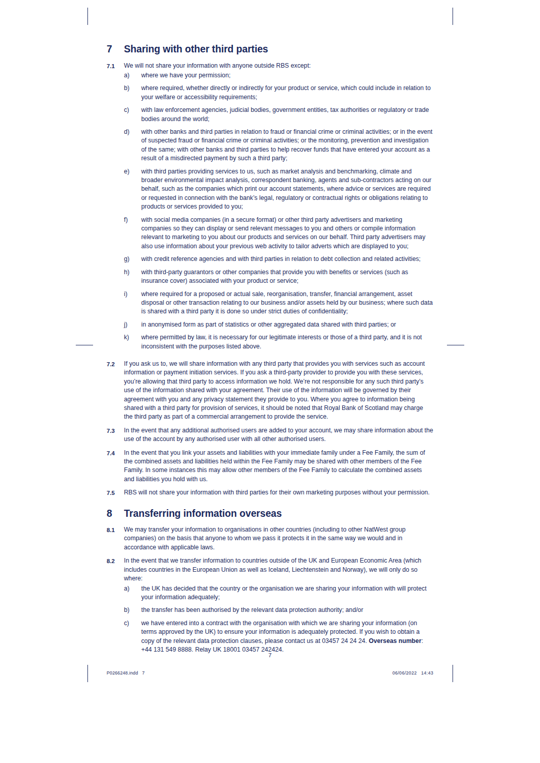7 Sharing with other third parties
7.1
We will not share your information with anyone outside RBS except:
a) where we have your permission;
b) where required, whether directly or indirectly for your product or service, which could include in relation to your welfare or accessibility requirements;
c) with law enforcement agencies, judicial bodies, government entities, tax authorities or regulatory or trade bodies around the world;
d) with other banks and third parties in relation to fraud or financial crime or criminal activities; or in the event of suspected fraud or financial crime or criminal activities; or the monitoring, prevention and investigation of the same; with other banks and third parties to help recover funds that have entered your account as a result of a misdirected payment by such a third party;
e) with third parties providing services to us, such as market analysis and benchmarking, climate and broader environmental impact analysis, correspondent banking, agents and sub-contractors acting on our behalf, such as the companies which print our account statements, where advice or services are required or requested in connection with the bank’s legal, regulatory or contractual rights or obligations relating to products or services provided to you;
f) with social media companies (in a secure format) or other third party advertisers and marketing companies so they can display or send relevant messages to you and others or compile information relevant to marketing to you about our products and services on our behalf. Third party advertisers may also use information about your previous web activity to tailor adverts which are displayed to you;
g) with credit reference agencies and with third parties in relation to debt collection and related activities;
h) with third-party guarantors or other companies that provide you with benefits or services (such as insurance cover) associated with your product or service;
i) where required for a proposed or actual sale, reorganisation, transfer, financial arrangement, asset disposal or other transaction relating to our business and/or assets held by our business; where such data is shared with a third party it is done so under strict duties of confidentiality;
j) in anonymised form as part of statistics or other aggregated data shared with third parties; or
k) where permitted by law, it is necessary for our legitimate interests or those of a third party, and it is not inconsistent with the purposes listed above.
7.2
If you ask us to, we will share information with any third party that provides you with services such as account information or payment initiation services. If you ask a third-party provider to provide you with these services, you’re allowing that third party to access information we hold. We’re not responsible for any such third party’s use of the information shared with your agreement. Their use of the information will be governed by their agreement with you and any privacy statement they provide to you. Where you agree to information being shared with a third party for provision of services, it should be noted that Royal Bank of Scotland may charge the third party as part of a commercial arrangement to provide the service.
7.3
In the event that any additional authorised users are added to your account, we may share information about the use of the account by any authorised user with all other authorised users.
7.4
In the event that you link your assets and liabilities with your immediate family under a Fee Family, the sum of the combined assets and liabilities held within the Fee Family may be shared with other members of the Fee Family. In some instances this may allow other members of the Fee Family to calculate the combined assets and liabilities you hold with us.
7.5
RBS will not share your information with third parties for their own marketing purposes without your permission.
8 Transferring information overseas
8.1
We may transfer your information to organisations in other countries (including to other NatWest group companies) on the basis that anyone to whom we pass it protects it in the same way we would and in accordance with applicable laws.
8.2
In the event that we transfer information to countries outside of the UK and European Economic Area (which includes countries in the European Union as well as Iceland, Liechtenstein and Norway), we will only do so where:
a) the UK has decided that the country or the organisation we are sharing your information with will protect your information adequately;
b) the transfer has been authorised by the relevant data protection authority; and/or
c) we have entered into a contract with the organisation with which we are sharing your information (on terms approved by the UK) to ensure your information is adequately protected. If you wish to obtain a copy of the relevant data protection clauses, please contact us at 03457 24 24 24. Overseas number: +44 131 549 8888. Relay UK 18001 03457 242424.
7
P0266248.indd 7
06/06/2022 14:43